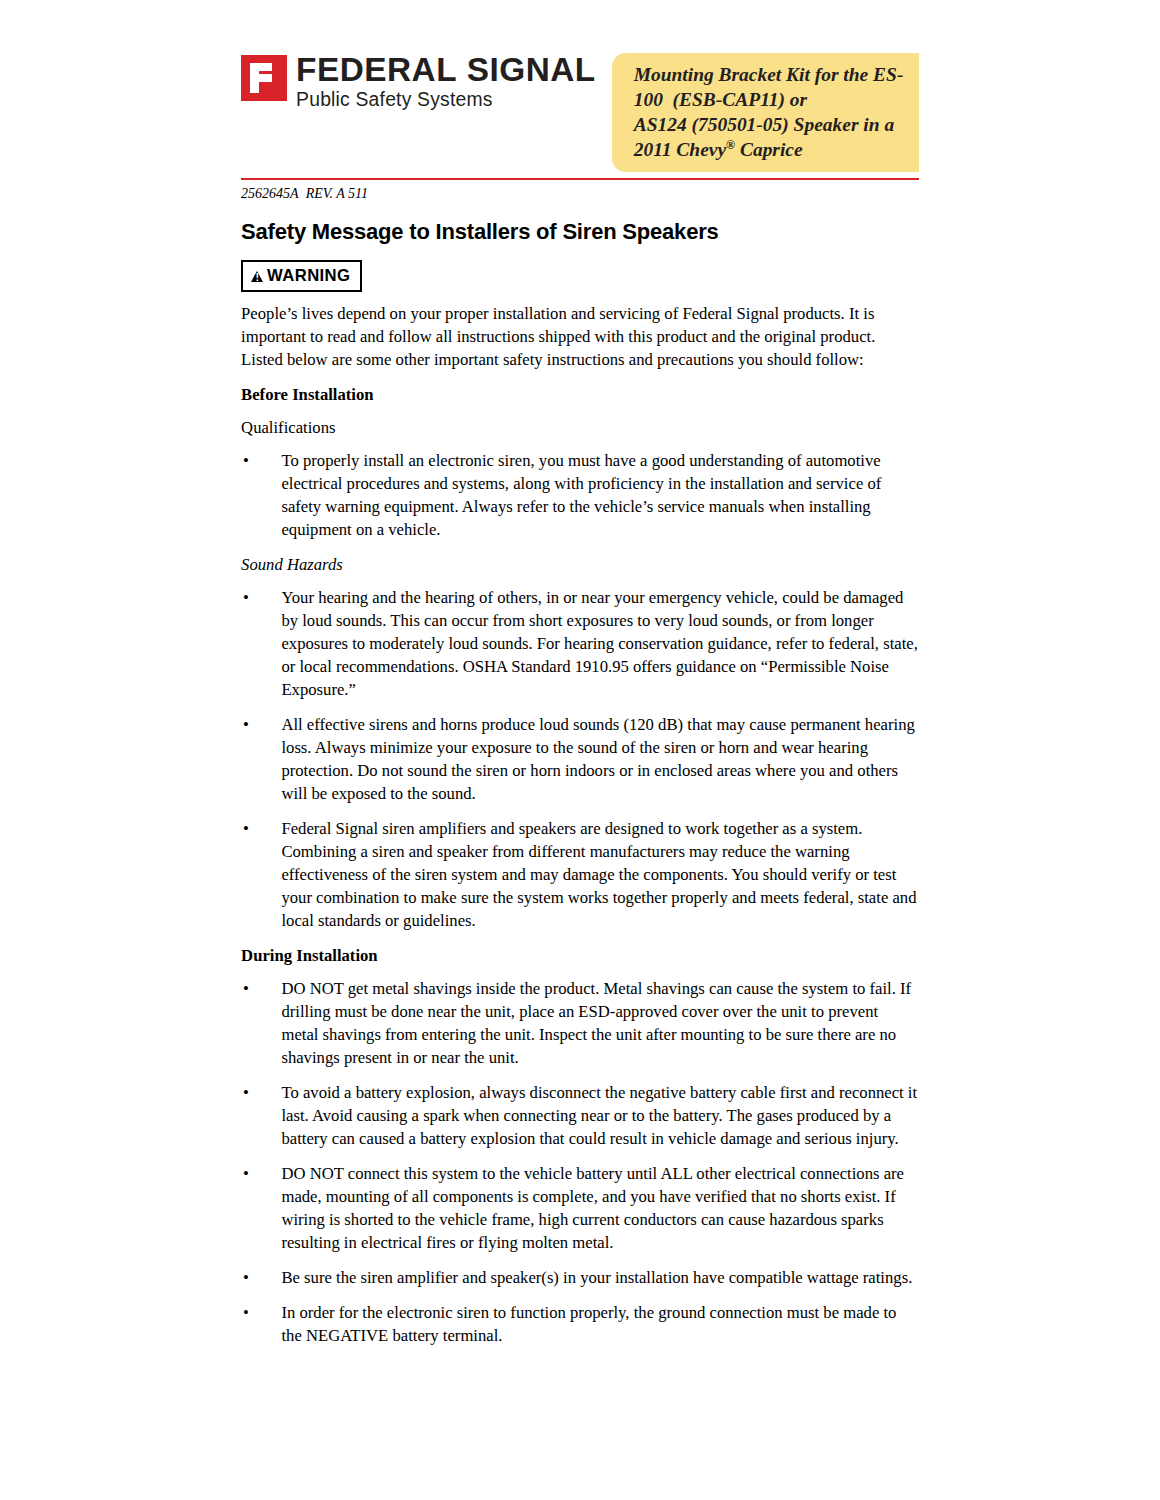FEDERAL SIGNAL
Public Safety Systems
Mounting Bracket Kit for the ES-100 (ESB-CAP11) or
AS124 (750501-05) Speaker in a 2011 Chevy® Caprice
2562645A REV. A 511
Safety Message to Installers of Siren Speakers
WARNING
People’s lives depend on your proper installation and servicing of Federal Signal products. It is important to read and follow all instructions shipped with this product and the original product. Listed below are some other important safety instructions and precautions you should follow:
Before Installation
Qualifications
To properly install an electronic siren, you must have a good understanding of automotive electrical procedures and systems, along with proficiency in the installation and service of safety warning equipment. Always refer to the vehicle’s service manuals when installing equipment on a vehicle.
Sound Hazards
Your hearing and the hearing of others, in or near your emergency vehicle, could be damaged by loud sounds. This can occur from short exposures to very loud sounds, or from longer exposures to moderately loud sounds. For hearing conservation guidance, refer to federal, state, or local recommendations. OSHA Standard 1910.95 offers guidance on “Permissible Noise Exposure.”
All effective sirens and horns produce loud sounds (120 dB) that may cause permanent hearing loss. Always minimize your exposure to the sound of the siren or horn and wear hearing protection. Do not sound the siren or horn indoors or in enclosed areas where you and others will be exposed to the sound.
Federal Signal siren amplifiers and speakers are designed to work together as a system. Combining a siren and speaker from different manufacturers may reduce the warning effectiveness of the siren system and may damage the components. You should verify or test your combination to make sure the system works together properly and meets federal, state and local standards or guidelines.
During Installation
DO NOT get metal shavings inside the product. Metal shavings can cause the system to fail. If drilling must be done near the unit, place an ESD-approved cover over the unit to prevent metal shavings from entering the unit. Inspect the unit after mounting to be sure there are no shavings present in or near the unit.
To avoid a battery explosion, always disconnect the negative battery cable first and reconnect it last. Avoid causing a spark when connecting near or to the battery. The gases produced by a battery can caused a battery explosion that could result in vehicle damage and serious injury.
DO NOT connect this system to the vehicle battery until ALL other electrical connections are made, mounting of all components is complete, and you have verified that no shorts exist. If wiring is shorted to the vehicle frame, high current conductors can cause hazardous sparks resulting in electrical fires or flying molten metal.
Be sure the siren amplifier and speaker(s) in your installation have compatible wattage ratings.
In order for the electronic siren to function properly, the ground connection must be made to the NEGATIVE battery terminal.